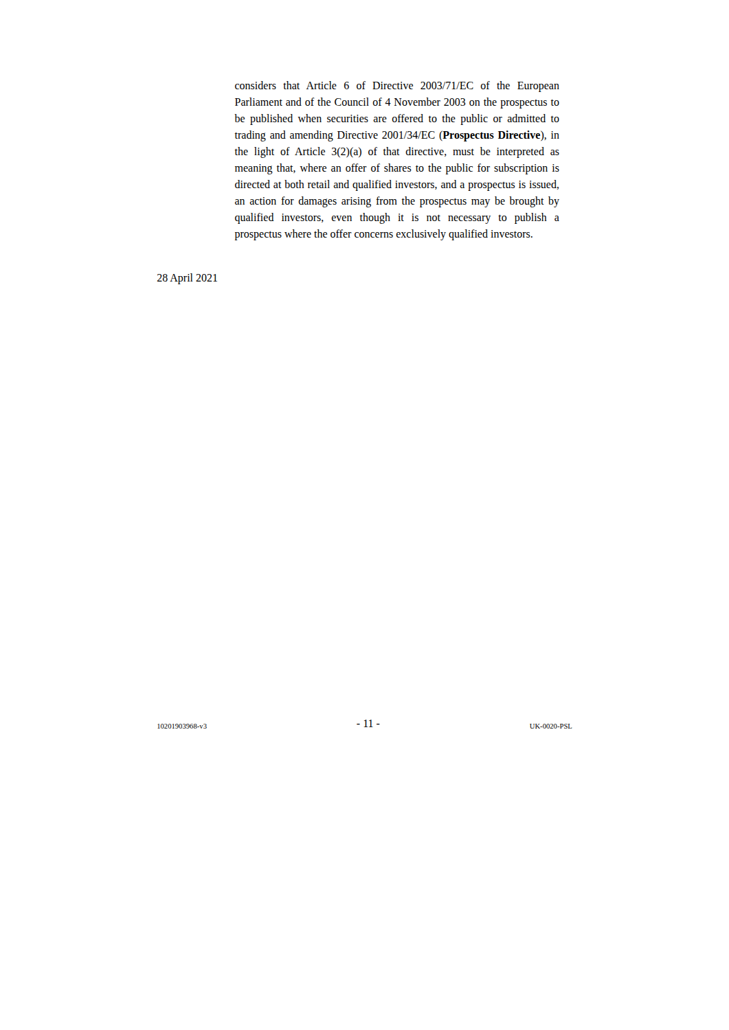considers that Article 6 of Directive 2003/71/EC of the European Parliament and of the Council of 4 November 2003 on the prospectus to be published when securities are offered to the public or admitted to trading and amending Directive 2001/34/EC (Prospectus Directive), in the light of Article 3(2)(a) of that directive, must be interpreted as meaning that, where an offer of shares to the public for subscription is directed at both retail and qualified investors, and a prospectus is issued, an action for damages arising from the prospectus may be brought by qualified investors, even though it is not necessary to publish a prospectus where the offer concerns exclusively qualified investors.
28 April 2021
10201903968-v3
- 11 -
UK-0020-PSL